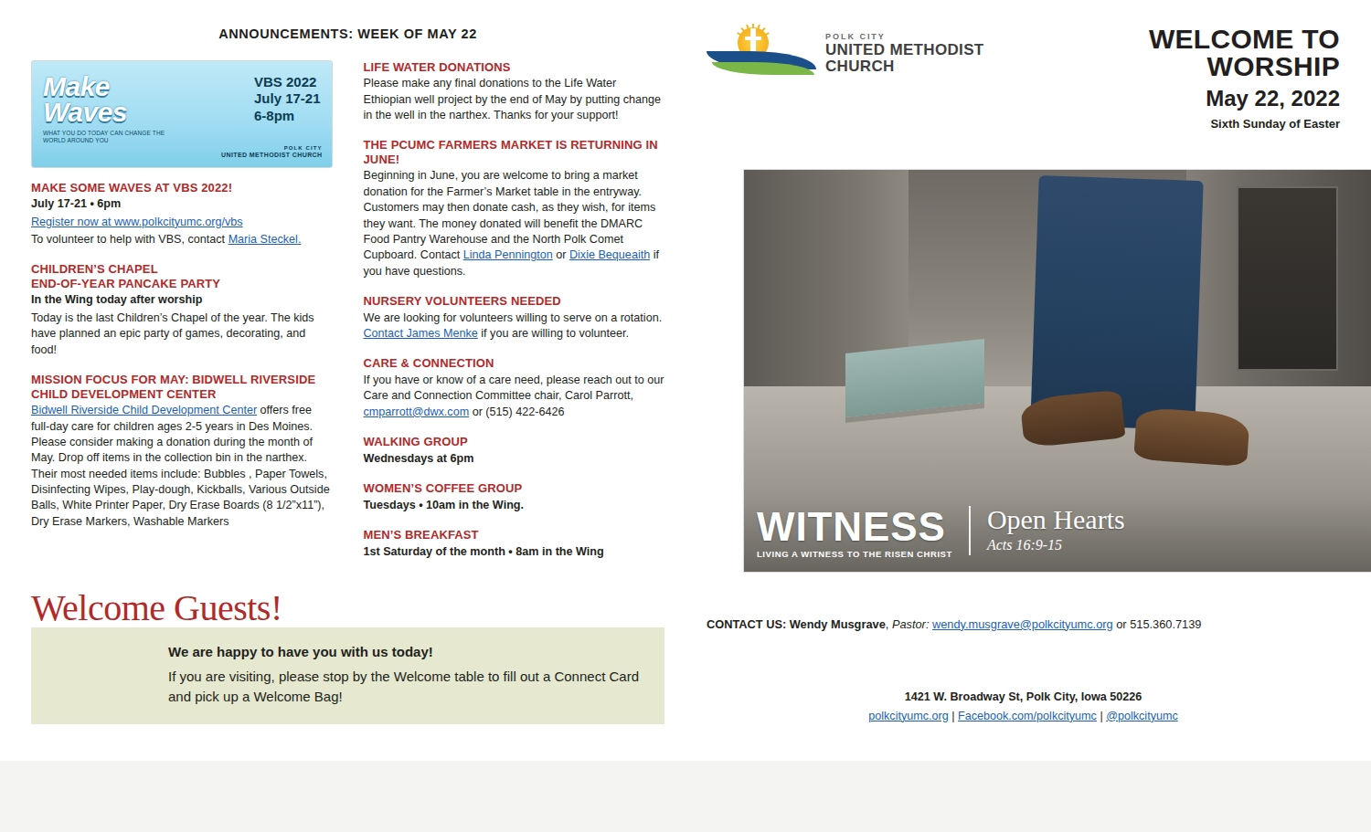ANNOUNCEMENTS: WEEK OF MAY 22
Make
Waves
What you do today can change the world around you
VBS 2022
July 17-21
6-8pm
POLK CITY UNITED METHODIST CHURCH
MAKE SOME WAVES AT VBS 2022!
July 17-21 • 6pm
Register now at www.polkcityumc.org/vbs
To volunteer to help with VBS, contact Maria Steckel.
CHILDREN’S CHAPEL
END-OF-YEAR PANCAKE PARTY
In the Wing today after worship
Today is the last Children’s Chapel of the year. The kids have planned an epic party of games, decorating, and food!
MISSION FOCUS FOR MAY: BIDWELL RIVERSIDE CHILD DEVELOPMENT CENTER
Bidwell Riverside Child Development Center offers free full-day care for children ages 2-5 years in Des Moines. Please consider making a donation during the month of May. Drop off items in the collection bin in the narthex. Their most needed items include: Bubbles , Paper Towels, Disinfecting Wipes, Play-dough, Kickballs, Various Outside Balls, White Printer Paper, Dry Erase Boards (8 1/2”x11”), Dry Erase Markers, Washable Markers
LIFE WATER DONATIONS
Please make any final donations to the Life Water Ethiopian well project by the end of May by putting change in the well in the narthex. Thanks for your support!
THE PCUMC FARMERS MARKET IS RETURNING IN JUNE!
Beginning in June, you are welcome to bring a market donation for the Farmer’s Market table in the entryway. Customers may then donate cash, as they wish, for items they want. The money donated will benefit the DMARC Food Pantry Warehouse and the North Polk Comet Cupboard. Contact Linda Pennington or Dixie Bequeaith if you have questions.
NURSERY VOLUNTEERS NEEDED
We are looking for volunteers willing to serve on a rotation. Contact James Menke if you are willing to volunteer.
CARE & CONNECTION
If you have or know of a care need, please reach out to our Care and Connection Committee chair, Carol Parrott, cmparrott@dwx.com or (515) 422-6426
WALKING GROUP
Wednesdays at 6pm
WOMEN’S COFFEE GROUP
Tuesdays • 10am in the Wing.
MEN’S BREAKFAST
1st Saturday of the month • 8am in the Wing
Welcome Guests!
We are happy to have you with us today! If you are visiting, please stop by the Welcome table to fill out a Connect Card and pick up a Welcome Bag!
POLK CITY
UNITED METHODIST CHURCH
WELCOME TO WORSHIP
May 22, 2022
Sixth Sunday of Easter
WITNESS
LIVING A WITNESS TO THE RISEN CHRIST
Open Hearts
Acts 16:9-15
CONTACT US: Wendy Musgrave, Pastor: wendy.musgrave@polkcityumc.org or 515.360.7139
1421 W. Broadway St, Polk City, Iowa 50226
polkcityumc.org | Facebook.com/polkcityumc | @polkcityumc